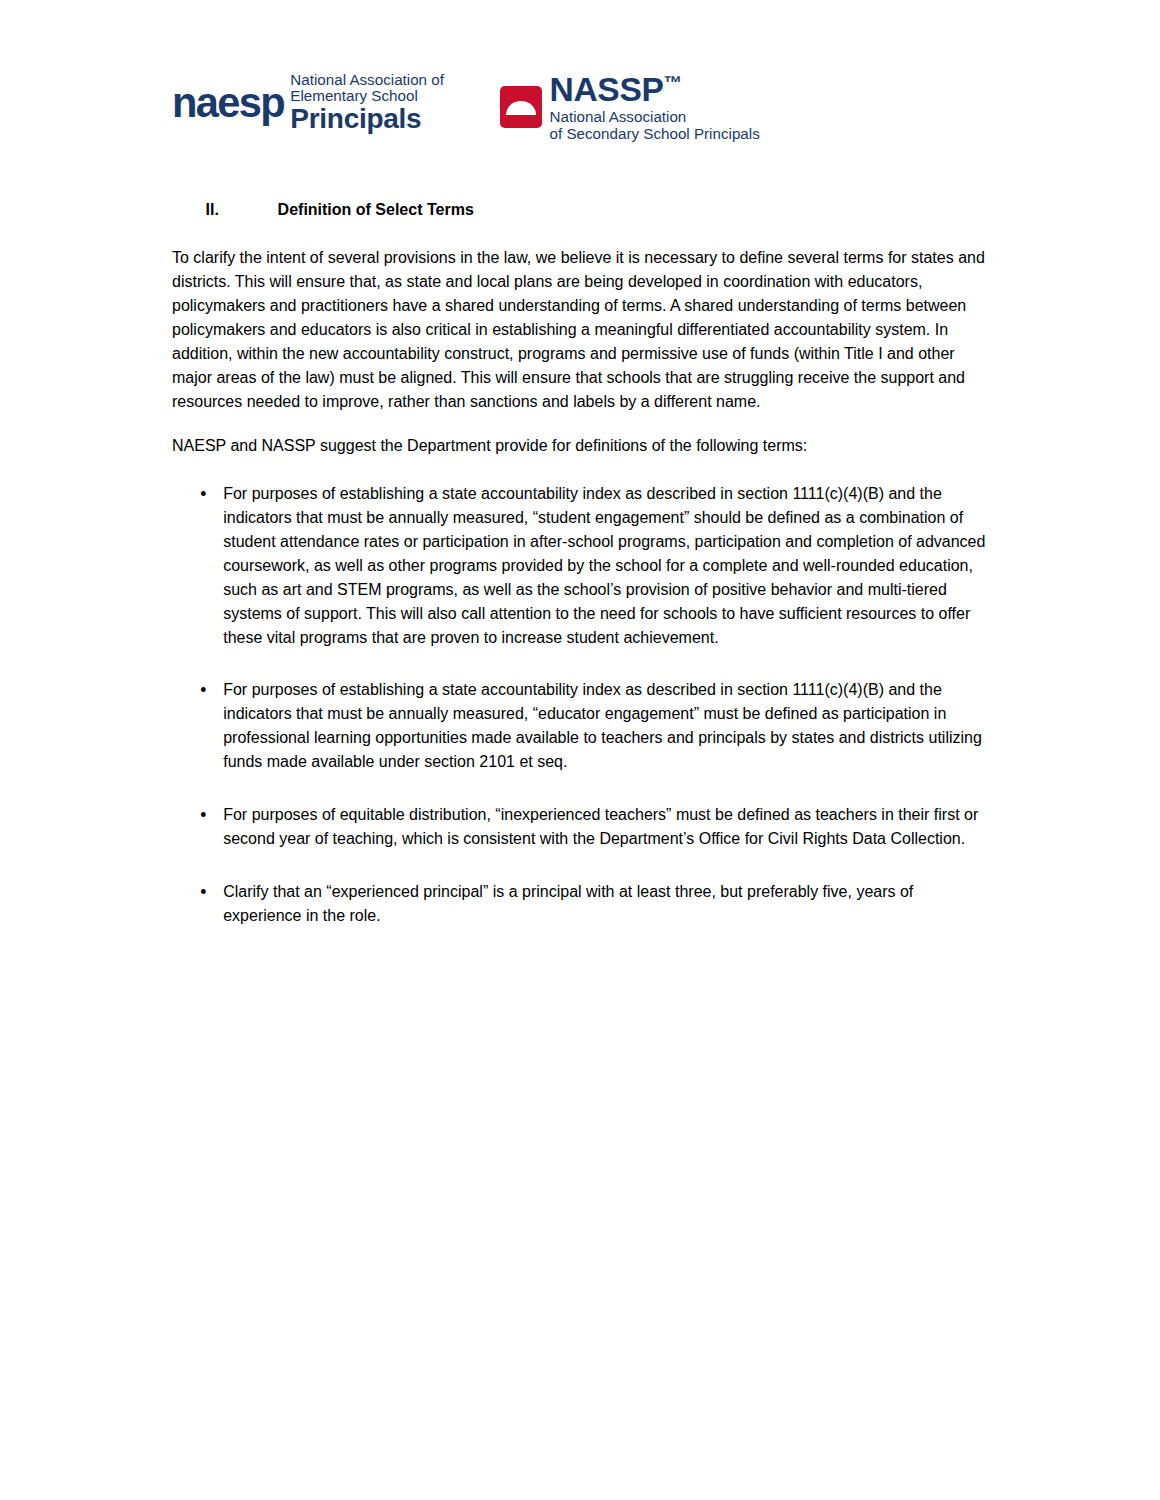naesp National Association of Elementary School Principals
NASSP™ National Association of Secondary School Principals
II. Definition of Select Terms
To clarify the intent of several provisions in the law, we believe it is necessary to define several terms for states and districts. This will ensure that, as state and local plans are being developed in coordination with educators, policymakers and practitioners have a shared understanding of terms. A shared understanding of terms between policymakers and educators is also critical in establishing a meaningful differentiated accountability system. In addition, within the new accountability construct, programs and permissive use of funds (within Title I and other major areas of the law) must be aligned. This will ensure that schools that are struggling receive the support and resources needed to improve, rather than sanctions and labels by a different name.
NAESP and NASSP suggest the Department provide for definitions of the following terms:
For purposes of establishing a state accountability index as described in section 1111(c)(4)(B) and the indicators that must be annually measured, “student engagement” should be defined as a combination of student attendance rates or participation in after-school programs, participation and completion of advanced coursework, as well as other programs provided by the school for a complete and well-rounded education, such as art and STEM programs, as well as the school’s provision of positive behavior and multi-tiered systems of support. This will also call attention to the need for schools to have sufficient resources to offer these vital programs that are proven to increase student achievement.
For purposes of establishing a state accountability index as described in section 1111(c)(4)(B) and the indicators that must be annually measured, “educator engagement” must be defined as participation in professional learning opportunities made available to teachers and principals by states and districts utilizing funds made available under section 2101 et seq.
For purposes of equitable distribution, “inexperienced teachers” must be defined as teachers in their first or second year of teaching, which is consistent with the Department’s Office for Civil Rights Data Collection.
Clarify that an “experienced principal” is a principal with at least three, but preferably five, years of experience in the role.